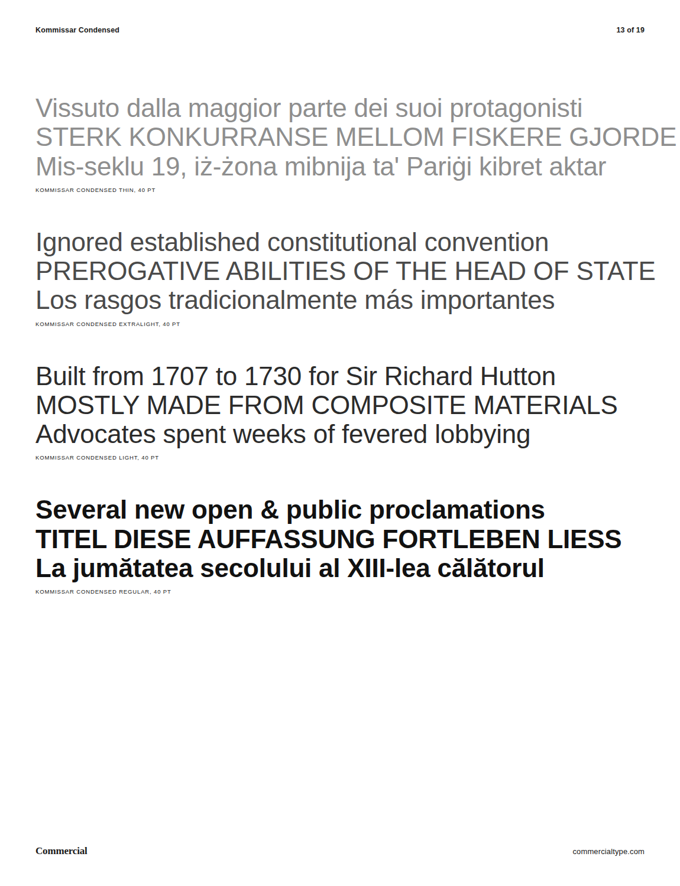Kommissar Condensed
13 of 19
Vissuto dalla maggior parte dei suoi protagonisti Sterk konkurranse mellom fiskere gjorde Mis-seklu 19, iż-żona mibnija ta' Pariġi kibret aktar
Kommissar Condensed Thin, 40 pt
Ignored established constitutional convention Prerogative abilities of the head of state Los rasgos tradicionalmente más importantes
Kommissar Condensed Extralight, 40 pt
Built from 1707 to 1730 for Sir Richard Hutton Mostly made from composite materials Advocates spent weeks of fevered lobbying
Kommissar Condensed Light, 40 pt
Several new open & public proclamations Titel diese Auffassung fortleben liess La jumătatea secolului al XIII-lea călătorul
Kommissar Condensed Regular, 40 pt
Commercial
commercialtype.com